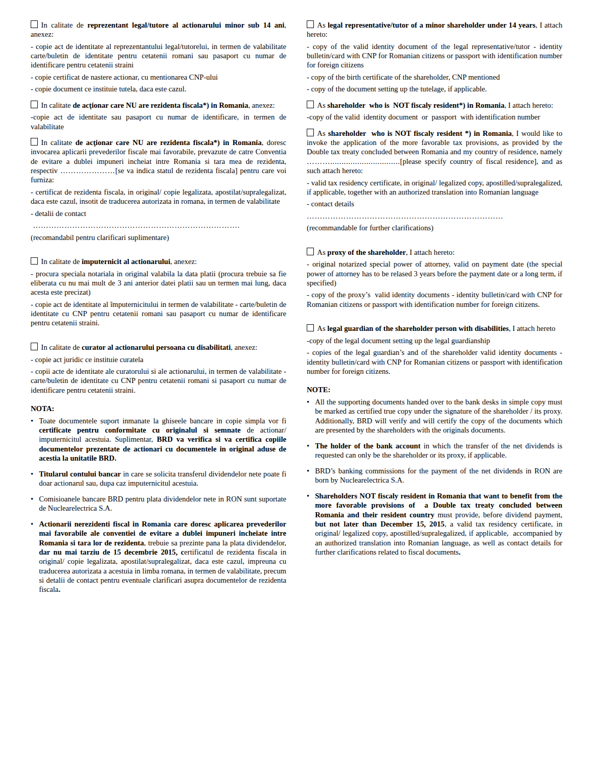In calitate de reprezentant legal/tutore al actionarului minor sub 14 ani, anexez:
- copie act de identitate al reprezentantului legal/tutorelui, in termen de valabilitate carte/buletin de identitate pentru cetatenii romani sau pasaport cu numar de identificare pentru cetatenii straini
- copie certificat de nastere actionar, cu mentionarea CNP-ului
- copie document ce instituie tutela, daca este cazul.
In calitate de acţionar care NU are rezidenta fiscala*) in Romania, anexez:
-copie act de identitate sau pasaport cu numar de identificare, in termen de valabilitate
In calitate de acţionar care NU are rezidenta fiscala*) in Romania, doresc invocarea aplicarii prevederilor fiscale mai favorabile, prevazute de catre Conventia de evitare a dublei impuneri incheiat intre Romania si tara mea de rezidenta, respectiv …………………[se va indica statul de rezidenta fiscala] pentru care voi furniza:
- certificat de rezidenta fiscala, in original/ copie legalizata, apostilat/supralegalizat, daca este cazul, insotit de traducerea autorizata in romana, in termen de valabilitate
- detalii de contact
…………………………………………………………………….
(recomandabil pentru clarificari suplimentare)
In calitate de împuternicit al actionarului, anexez:
- procura speciala notariala in original valabila la data platii (procura trebuie sa fie eliberata cu nu mai mult de 3 ani anterior datei platii sau un termen mai lung, daca acesta este precizat)
- copie act de identitate al împuternicitului in termen de valabilitate - carte/buletin de identitate cu CNP pentru cetatenii romani sau pasaport cu numar de identificare pentru cetatenii straini.
In calitate de curator al actionarului persoana cu disabilitati, anexez:
- copie act juridic ce instituie curatela
- copii acte de identitate ale curatorului si ale actionarului, in termen de valabilitate - carte/buletin de identitate cu CNP pentru cetatenii romani si pasaport cu numar de identificare pentru cetatenii straini.
NOTA:
Toate documentele suport inmanate la ghiseele bancare in copie simpla vor fi certificate pentru conformitate cu originalul si semnate de actionar/ imputernicitul acestuia. Suplimentar, BRD va verifica si va certifica copiile documentelor prezentate de actionari cu documentele in original aduse de acestia la unitatile BRD.
Titularul contului bancar in care se solicita transferul dividendelor nete poate fi doar actionarul sau, dupa caz imputernicitul acestuia.
Comisioanele bancare BRD pentru plata dividendelor nete in RON sunt suportate de Nuclearelectrica S.A.
Actionarii nerezidenti fiscal in Romania care doresc aplicarea prevederilor mai favorabile ale conventiei de evitare a dublei impuneri incheiate intre Romania si tara lor de rezidenta, trebuie sa prezinte pana la plata dividendelor, dar nu mai tarziu de 15 decembrie 2015, certificatul de rezidenta fiscala in original/ copie legalizata, apostilat/supralegalizat, daca este cazul, impreuna cu traducerea autorizata a acestuia in limba romana, in termen de valabilitate, precum si detalii de contact pentru eventuale clarificari asupra documentelor de rezidenta fiscala.
As legal representative/tutor of a minor shareholder under 14 years, I attach hereto:
- copy of the valid identity document of the legal representative/tutor - identity bulletin/card with CNP for Romanian citizens or passport with identification number for foreign citizens
- copy of the birth certificate of the shareholder, CNP mentioned
- copy of the document setting up the tutelage, if applicable.
As shareholder who is NOT fiscaly resident*) in Romania, I attach hereto:
-copy of the valid identity document or passport with identification number
As shareholder who is NOT fiscaly resident *) in Romania, I would like to invoke the application of the more favorable tax provisions, as provided by the Double tax treaty concluded between Romania and my country of residence, namely ………...............................[please specify country of fiscal residence], and as such attach hereto:
- valid tax residency certificate, in original/ legalized copy, apostilled/supralegalized, if applicable, together with an authorized translation into Romanian language
- contact details
…………………………………………………………………
(recommandable for further clarifications)
As proxy of the shareholder, I attach hereto:
- original notarized special power of attorney, valid on payment date (the special power of attorney has to be relased 3 years before the payment date or a long term, if specified)
- copy of the proxy’s valid identity documents - identity bulletin/card with CNP for Romanian citizens or passport with identification number for foreign citizens.
As legal guardian of the shareholder person with disabilities, I attach hereto
-copy of the legal document setting up the legal guardianship
- copies of the legal guardian’s and of the shareholder valid identity documents - identity bulletin/card with CNP for Romanian citizens or passport with identification number for foreign citizens.
NOTE:
All the supporting documents handed over to the bank desks in simple copy must be marked as certified true copy under the signature of the shareholder / its proxy. Additionally, BRD will verify and will certify the copy of the documents which are presented by the shareholders with the originals documents.
The holder of the bank account in which the transfer of the net dividends is requested can only be the shareholder or its proxy, if applicable.
BRD’s banking commissions for the payment of the net dividends in RON are born by Nuclearelectrica S.A.
Shareholders NOT fiscaly resident in Romania that want to benefit from the more favorable provisions of a Double tax treaty concluded between Romania and their resident country must provide, before dividend payment, but not later than December 15, 2015, a valid tax residency certificate, in original/ legalized copy, apostilled/supralegalized, if applicable, accompanied by an authorized translation into Romanian language, as well as contact details for further clarifications related to fiscal documents.